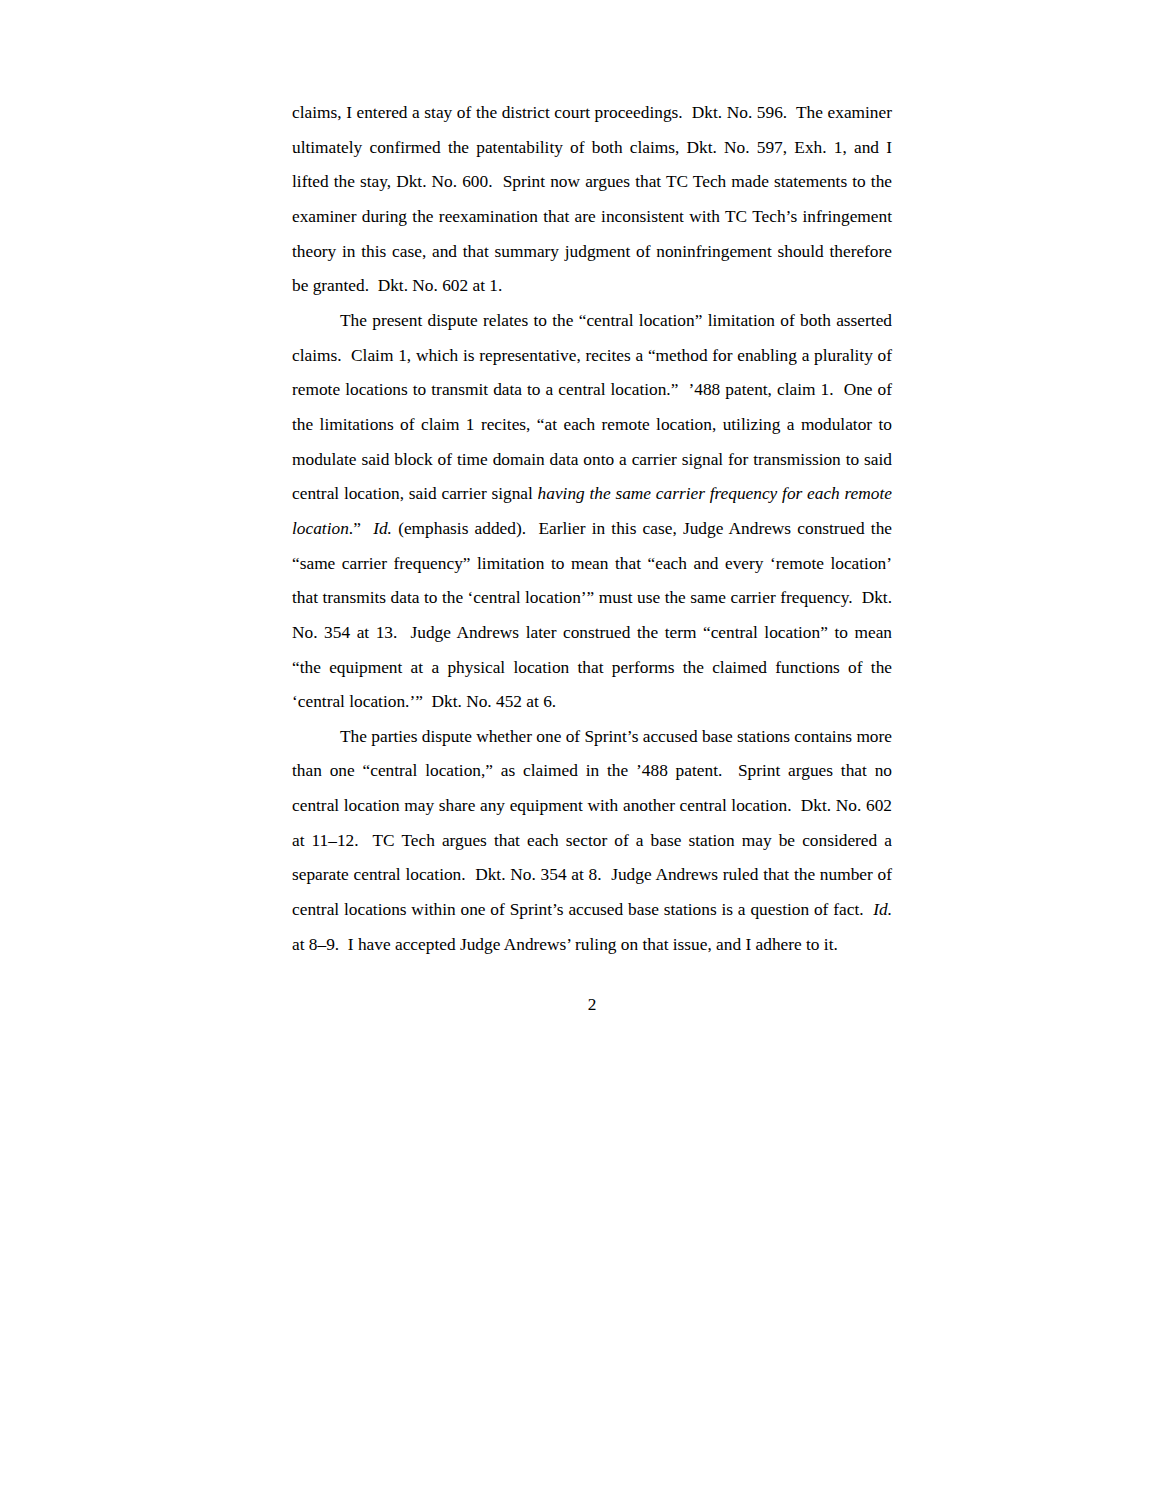claims, I entered a stay of the district court proceedings. Dkt. No. 596. The examiner ultimately confirmed the patentability of both claims, Dkt. No. 597, Exh. 1, and I lifted the stay, Dkt. No. 600. Sprint now argues that TC Tech made statements to the examiner during the reexamination that are inconsistent with TC Tech’s infringement theory in this case, and that summary judgment of noninfringement should therefore be granted. Dkt. No. 602 at 1.
The present dispute relates to the “central location” limitation of both asserted claims. Claim 1, which is representative, recites a “method for enabling a plurality of remote locations to transmit data to a central location.” ’488 patent, claim 1. One of the limitations of claim 1 recites, “at each remote location, utilizing a modulator to modulate said block of time domain data onto a carrier signal for transmission to said central location, said carrier signal having the same carrier frequency for each remote location.” Id. (emphasis added). Earlier in this case, Judge Andrews construed the “same carrier frequency” limitation to mean that “each and every ‘remote location’ that transmits data to the ‘central location’” must use the same carrier frequency. Dkt. No. 354 at 13. Judge Andrews later construed the term “central location” to mean “the equipment at a physical location that performs the claimed functions of the ‘central location.’” Dkt. No. 452 at 6.
The parties dispute whether one of Sprint’s accused base stations contains more than one “central location,” as claimed in the ’488 patent. Sprint argues that no central location may share any equipment with another central location. Dkt. No. 602 at 11–12. TC Tech argues that each sector of a base station may be considered a separate central location. Dkt. No. 354 at 8. Judge Andrews ruled that the number of central locations within one of Sprint’s accused base stations is a question of fact. Id. at 8–9. I have accepted Judge Andrews’ ruling on that issue, and I adhere to it.
2